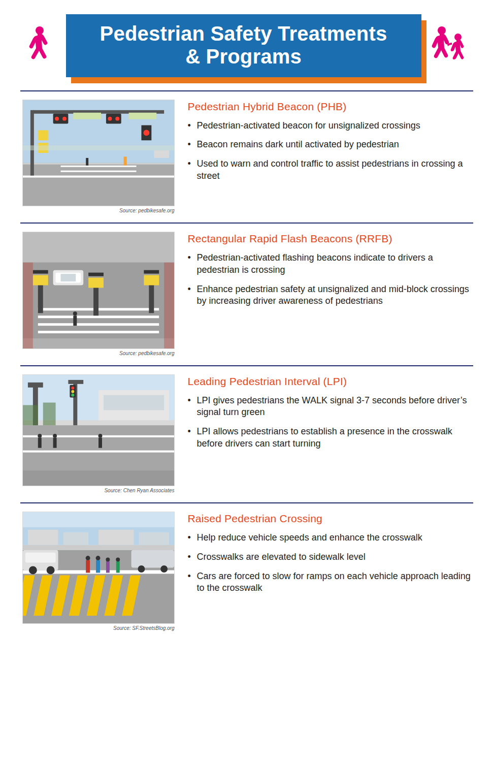Pedestrian Safety Treatments
& Programs
Source: pedbikesafe.org
Pedestrian Hybrid Beacon (PHB)
Pedestrian-activated beacon for unsignalized crossings
Beacon remains dark until activated by pedestrian
Used to warn and control traffic to assist pedestrians in crossing a street
Source: pedbikesafe.org
Rectangular Rapid Flash Beacons (RRFB)
Pedestrian-activated flashing beacons indicate to drivers a pedestrian is crossing
Enhance pedestrian safety at unsignalized and mid-block crossings by increasing driver awareness of pedestrians
Source: Chen Ryan Associates
Leading Pedestrian Interval (LPI)
LPI gives pedestrians the WALK signal 3-7 seconds before driver’s signal turn green
LPI allows pedestrians to establish a presence in the crosswalk before drivers can start turning
Source: SF.StreetsBlog.org
Raised Pedestrian Crossing
Help reduce vehicle speeds and enhance the crosswalk
Crosswalks are elevated to sidewalk level
Cars are forced to slow for ramps on each vehicle approach leading to the crosswalk